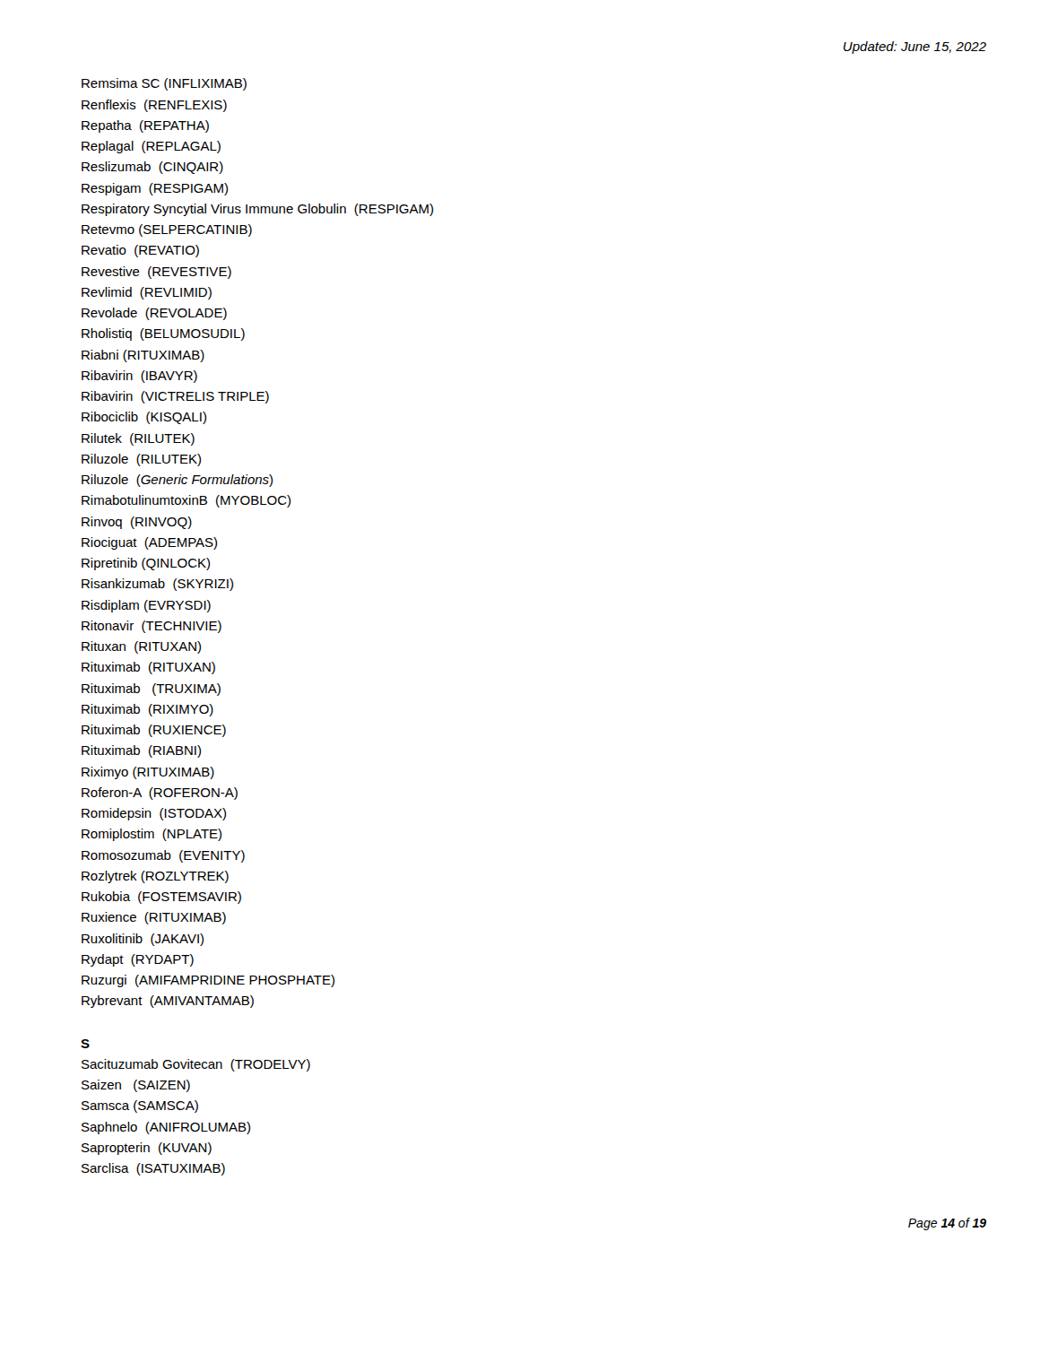Updated: June 15, 2022
Remsima SC (INFLIXIMAB)
Renflexis (RENFLEXIS)
Repatha (REPATHA)
Replagal (REPLAGAL)
Reslizumab (CINQAIR)
Respigam (RESPIGAM)
Respiratory Syncytial Virus Immune Globulin (RESPIGAM)
Retevmo (SELPERCATINIB)
Revatio (REVATIO)
Revestive (REVESTIVE)
Revlimid (REVLIMID)
Revolade (REVOLADE)
Rholistiq (BELUMOSUDIL)
Riabni (RITUXIMAB)
Ribavirin (IBAVYR)
Ribavirin (VICTRELIS TRIPLE)
Ribociclib (KISQALI)
Rilutek (RILUTEK)
Riluzole (RILUTEK)
Riluzole (Generic Formulations)
RimabotulinumtoxinB (MYOBLOC)
Rinvoq (RINVOQ)
Riociguat (ADEMPAS)
Ripretinib (QINLOCK)
Risankizumab (SKYRIZI)
Risdiplam (EVRYSDI)
Ritonavir (TECHNIVIE)
Rituxan (RITUXAN)
Rituximab (RITUXAN)
Rituximab (TRUXIMA)
Rituximab (RIXIMYO)
Rituximab (RUXIENCE)
Rituximab (RIABNI)
Riximyo (RITUXIMAB)
Roferon-A (ROFERON-A)
Romidepsin (ISTODAX)
Romiplostim (NPLATE)
Romosozumab (EVENITY)
Rozlytrek (ROZLYTREK)
Rukobia (FOSTEMSAVIR)
Ruxience (RITUXIMAB)
Ruxolitinib (JAKAVI)
Rydapt (RYDAPT)
Ruzurgi (AMIFAMPRIDINE PHOSPHATE)
Rybrevant (AMIVANTAMAB)
S
Sacituzumab Govitecan (TRODELVY)
Saizen (SAIZEN)
Samsca (SAMSCA)
Saphnelo (ANIFROLUMAB)
Sapropterin (KUVAN)
Sarclisa (ISATUXIMAB)
Page 14 of 19